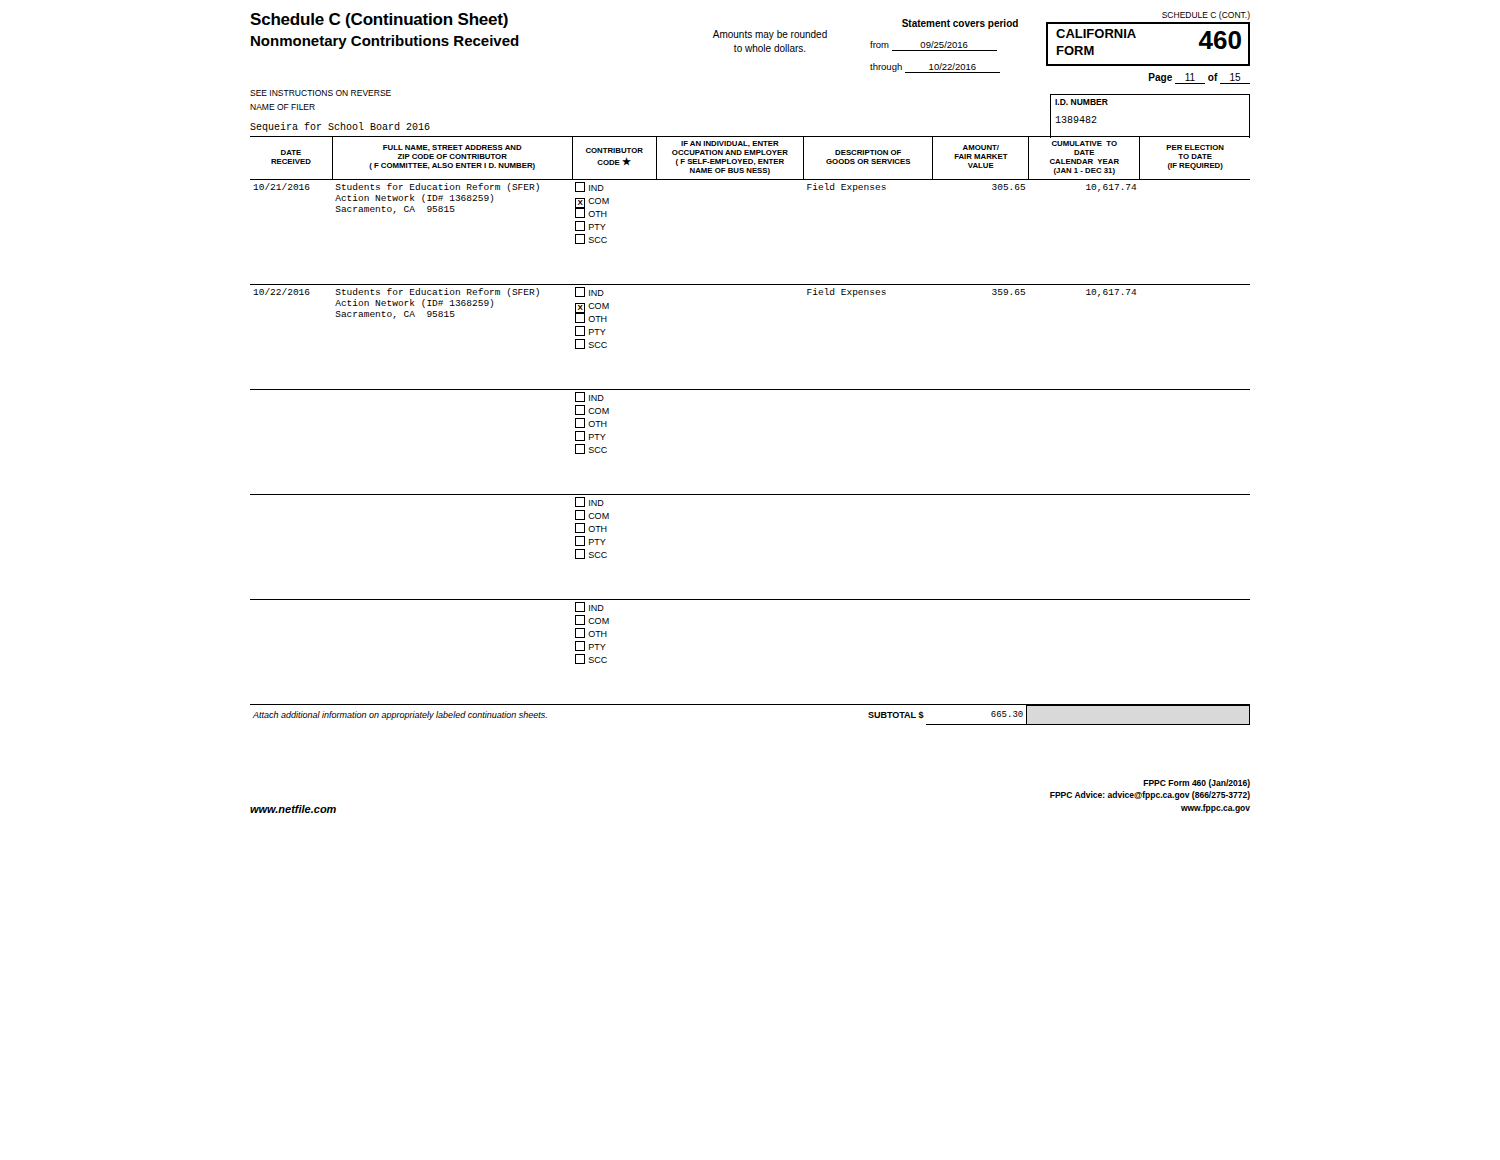Schedule C (Continuation Sheet)
Nonmonetary Contributions Received
Amounts may be rounded
to whole dollars.
Statement covers period
from 09/25/2016
through 10/22/2016
SCHEDULE C (CONT.)
CALIFORNIA FORM 460
Page 11 of 15
SEE INSTRUCTIONS ON REVERSE
NAME OF FILER
Sequeira for School Board 2016
I.D. NUMBER
1389482
| DATE RECEIVED | FULL NAME, STREET ADDRESS AND ZIP CODE OF CONTRIBUTOR ( F COMMITTEE, ALSO ENTER I D. NUMBER) | CONTRIBUTOR CODE ★ | IF AN INDIVIDUAL, ENTER OCCUPATION AND EMPLOYER ( F SELF-EMPLOYED, ENTER NAME OF BUS NESS) | DESCRIPTION OF GOODS OR SERVICES | AMOUNT/ FAIR MARKET VALUE | CUMULATIVE TO DATE CALENDAR YEAR (JAN 1 - DEC 31) | PER ELECTION TO DATE (IF REQUIRED) |
| --- | --- | --- | --- | --- | --- | --- | --- |
| 10/21/2016 | Students for Education Reform (SFER) Action Network (ID# 1368259) Sacramento, CA 95815 | IND COM OTH PTY SCC | | Field Expenses | 305.65 | 10,617.74 | |
| 10/22/2016 | Students for Education Reform (SFER) Action Network (ID# 1368259) Sacramento, CA 95815 | IND COM OTH PTY SCC | | Field Expenses | 359.65 | 10,617.74 | |
| | | IND COM OTH PTY SCC | | | | | |
| | | IND COM OTH PTY SCC | | | | | |
| | | IND COM OTH PTY SCC | | | | | |
| Attach additional information on appropriately labeled continuation sheets. | SUBTOTAL $ | 665.30 | |
www.netfile.com
FPPC Form 460 (Jan/2016)
FPPC Advice: advice@fppc.ca.gov (866/275-3772)
www.fppc.ca.gov